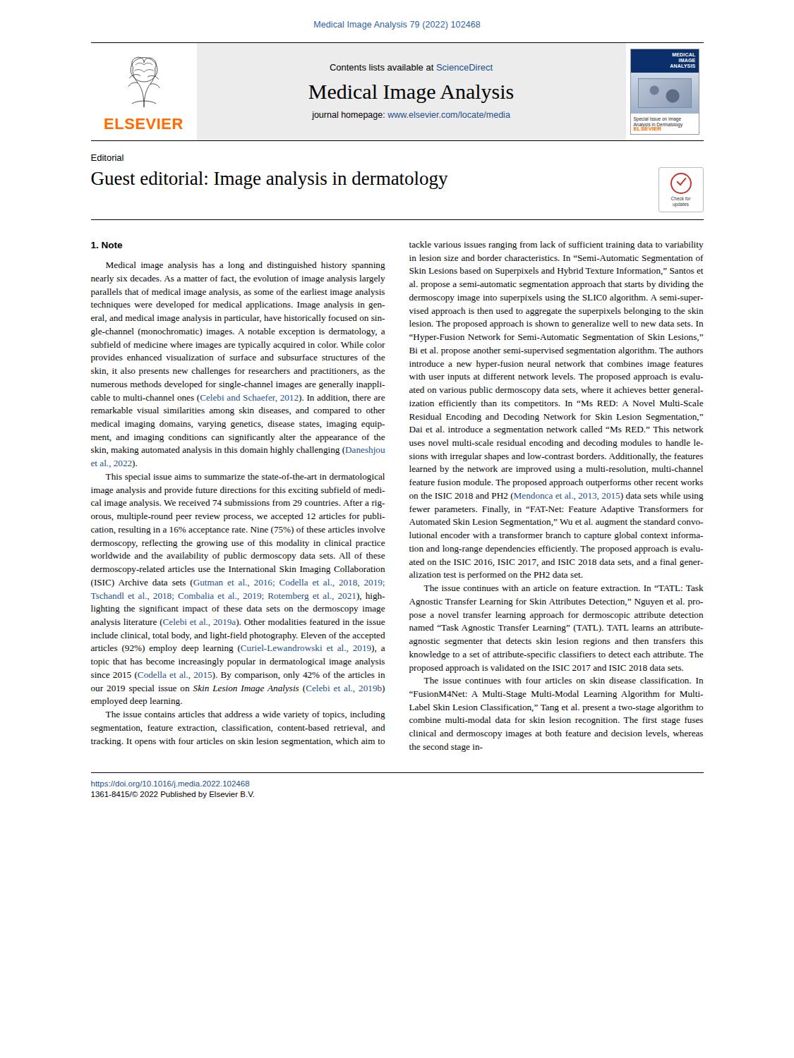Medical Image Analysis 79 (2022) 102468
ELSEVIER
Contents lists available at ScienceDirect
Medical Image Analysis
journal homepage: www.elsevier.com/locate/media
MEDICAL
IMAGE
ANALYSIS
Special Issue on Image Analysis in Dermatology
ELSEVIER
Editorial
Guest editorial: Image analysis in dermatology
Check for
updates
1. Note
Medical image analysis has a long and distinguished history spanning nearly six decades. As a matter of fact, the evolution of image analysis largely parallels that of medical image analysis, as some of the earliest image analysis techniques were developed for medical applications. Image analysis in general, and medical image analysis in particular, have historically focused on single-channel (monochromatic) images. A notable exception is dermatology, a subfield of medicine where images are typically acquired in color. While color provides enhanced visualization of surface and subsurface structures of the skin, it also presents new challenges for researchers and practitioners, as the numerous methods developed for single-channel images are generally inapplicable to multi-channel ones (Celebi and Schaefer, 2012). In addition, there are remarkable visual similarities among skin diseases, and compared to other medical imaging domains, varying genetics, disease states, imaging equipment, and imaging conditions can significantly alter the appearance of the skin, making automated analysis in this domain highly challenging (Daneshjou et al., 2022).
This special issue aims to summarize the state-of-the-art in dermatological image analysis and provide future directions for this exciting subfield of medical image analysis. We received 74 submissions from 29 countries. After a rigorous, multiple-round peer review process, we accepted 12 articles for publication, resulting in a 16% acceptance rate. Nine (75%) of these articles involve dermoscopy, reflecting the growing use of this modality in clinical practice worldwide and the availability of public dermoscopy data sets. All of these dermoscopy-related articles use the International Skin Imaging Collaboration (ISIC) Archive data sets (Gutman et al., 2016; Codella et al., 2018, 2019; Tschandl et al., 2018; Combalia et al., 2019; Rotemberg et al., 2021), highlighting the significant impact of these data sets on the dermoscopy image analysis literature (Celebi et al., 2019a). Other modalities featured in the issue include clinical, total body, and light-field photography. Eleven of the accepted articles (92%) employ deep learning (Curiel-Lewandrowski et al., 2019), a topic that has become increasingly popular in dermatological image analysis since 2015 (Codella et al., 2015). By comparison, only 42% of the articles in our 2019 special issue on Skin Lesion Image Analysis (Celebi et al., 2019b) employed deep learning.
The issue contains articles that address a wide variety of topics, including segmentation, feature extraction, classification, content-based retrieval, and tracking. It opens with four articles on skin lesion segmentation, which aim to tackle various issues ranging from lack of sufficient training data to variability in lesion size and border characteristics. In “Semi-Automatic Segmentation of Skin Lesions based on Superpixels and Hybrid Texture Information,” Santos et al. propose a semi-automatic segmentation approach that starts by dividing the dermoscopy image into superpixels using the SLIC0 algorithm. A semi-supervised approach is then used to aggregate the superpixels belonging to the skin lesion. The proposed approach is shown to generalize well to new data sets. In “Hyper-Fusion Network for Semi-Automatic Segmentation of Skin Lesions,” Bi et al. propose another semi-supervised segmentation algorithm. The authors introduce a new hyper-fusion neural network that combines image features with user inputs at different network levels. The proposed approach is evaluated on various public dermoscopy data sets, where it achieves better generalization efficiently than its competitors. In “Ms RED: A Novel Multi-Scale Residual Encoding and Decoding Network for Skin Lesion Segmentation,” Dai et al. introduce a segmentation network called “Ms RED.” This network uses novel multi-scale residual encoding and decoding modules to handle lesions with irregular shapes and low-contrast borders. Additionally, the features learned by the network are improved using a multi-resolution, multi-channel feature fusion module. The proposed approach outperforms other recent works on the ISIC 2018 and PH2 (Mendonca et al., 2013, 2015) data sets while using fewer parameters. Finally, in “FAT-Net: Feature Adaptive Transformers for Automated Skin Lesion Segmentation,” Wu et al. augment the standard convolutional encoder with a transformer branch to capture global context information and long-range dependencies efficiently. The proposed approach is evaluated on the ISIC 2016, ISIC 2017, and ISIC 2018 data sets, and a final generalization test is performed on the PH2 data set.
The issue continues with an article on feature extraction. In “TATL: Task Agnostic Transfer Learning for Skin Attributes Detection,” Nguyen et al. propose a novel transfer learning approach for dermoscopic attribute detection named “Task Agnostic Transfer Learning” (TATL). TATL learns an attribute-agnostic segmenter that detects skin lesion regions and then transfers this knowledge to a set of attribute-specific classifiers to detect each attribute. The proposed approach is validated on the ISIC 2017 and ISIC 2018 data sets.
The issue continues with four articles on skin disease classification. In “FusionM4Net: A Multi-Stage Multi-Modal Learning Algorithm for Multi-Label Skin Lesion Classification,” Tang et al. present a two-stage algorithm to combine multi-modal data for skin lesion recognition. The first stage fuses clinical and dermoscopy images at both feature and decision levels, whereas the second stage in-
https://doi.org/10.1016/j.media.2022.102468 1361-8415/© 2022 Published by Elsevier B.V.